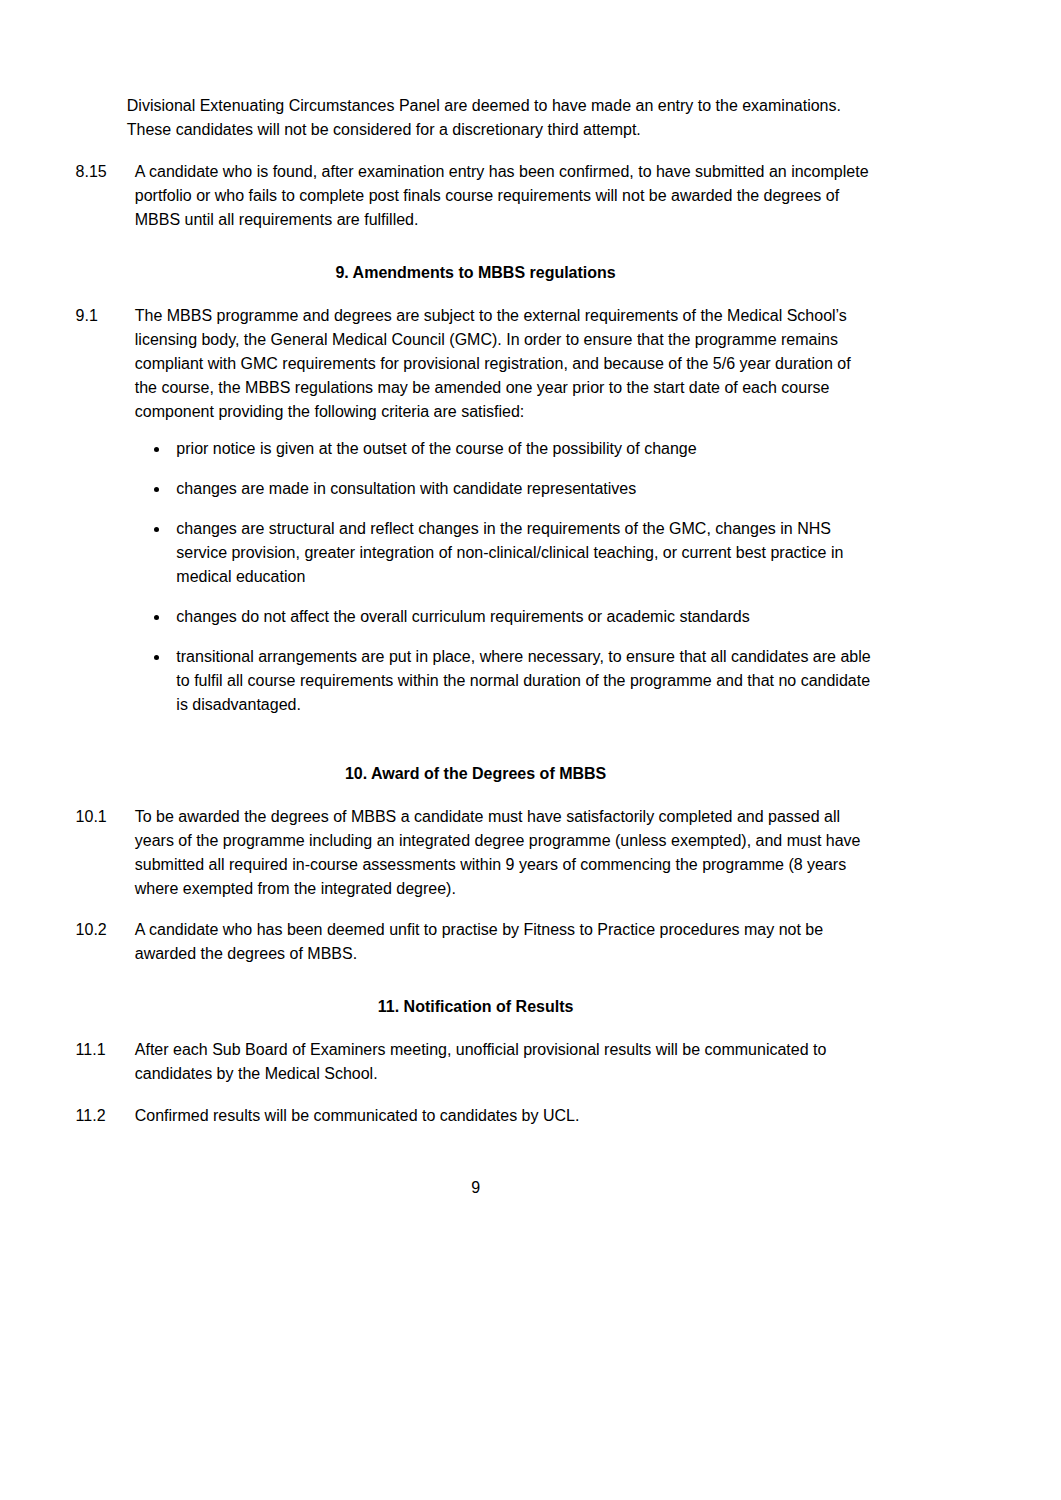Divisional Extenuating Circumstances Panel are deemed to have made an entry to the examinations. These candidates will not be considered for a discretionary third attempt.
8.15
A candidate who is found, after examination entry has been confirmed, to have submitted an incomplete portfolio or who fails to complete post finals course requirements will not be awarded the degrees of MBBS until all requirements are fulfilled.
9. Amendments to MBBS regulations
9.1
The MBBS programme and degrees are subject to the external requirements of the Medical School’s licensing body, the General Medical Council (GMC). In order to ensure that the programme remains compliant with GMC requirements for provisional registration, and because of the 5/6 year duration of the course, the MBBS regulations may be amended one year prior to the start date of each course component providing the following criteria are satisfied:
prior notice is given at the outset of the course of the possibility of change
changes are made in consultation with candidate representatives
changes are structural and reflect changes in the requirements of the GMC, changes in NHS service provision, greater integration of non-clinical/clinical teaching, or current best practice in medical education
changes do not affect the overall curriculum requirements or academic standards
transitional arrangements are put in place, where necessary, to ensure that all candidates are able to fulfil all course requirements within the normal duration of the programme and that no candidate is disadvantaged.
10. Award of the Degrees of MBBS
10.1
To be awarded the degrees of MBBS a candidate must have satisfactorily completed and passed all years of the programme including an integrated degree programme (unless exempted), and must have submitted all required in-course assessments within 9 years of commencing the programme (8 years where exempted from the integrated degree).
10.2
A candidate who has been deemed unfit to practise by Fitness to Practice procedures may not be awarded the degrees of MBBS.
11. Notification of Results
11.1
After each Sub Board of Examiners meeting, unofficial provisional results will be communicated to candidates by the Medical School.
11.2
Confirmed results will be communicated to candidates by UCL.
9